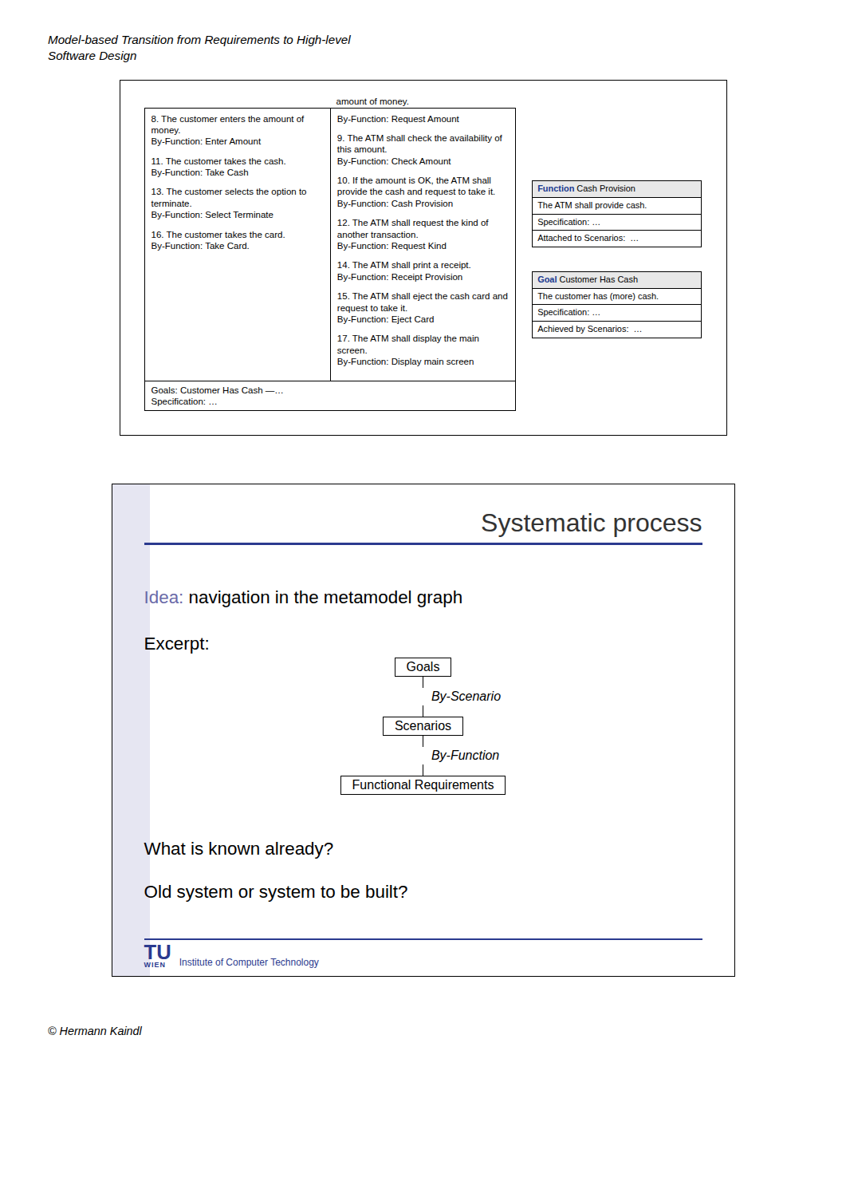Model-based Transition from Requirements to High-level Software Design
amount of money.
8. The customer enters the amount of money.
By-Function: Enter Amount
11. The customer takes the cash.
By-Function: Take Cash
13. The customer selects the option to terminate.
By-Function: Select Terminate
16. The customer takes the card.
By-Function: Take Card.
By-Function: Request Amount
9. The ATM shall check the availability of this amount.
By-Function: Check Amount
10. If the amount is OK, the ATM shall provide the cash and request to take it.
By-Function: Cash Provision
12. The ATM shall request the kind of another transaction.
By-Function: Request Kind
14. The ATM shall print a receipt.
By-Function: Receipt Provision
15. The ATM shall eject the cash card and request to take it.
By-Function: Eject Card
17. The ATM shall display the main screen.
By-Function: Display main screen
Goals: Customer Has Cash —…
Specification: …
Function Cash Provision
The ATM shall provide cash.
Specification: …
Attached to Scenarios: …
Goal Customer Has Cash
The customer has (more) cash.
Specification: …
Achieved by Scenarios: …
Systematic process
Idea: navigation in the metamodel graph
Excerpt:
Goals
By-Scenario
Scenarios
By-Function
Functional Requirements
What is known already?
Old system or system to be built?
TUWIEN
Institute of Computer Technology
© Hermann Kaindl